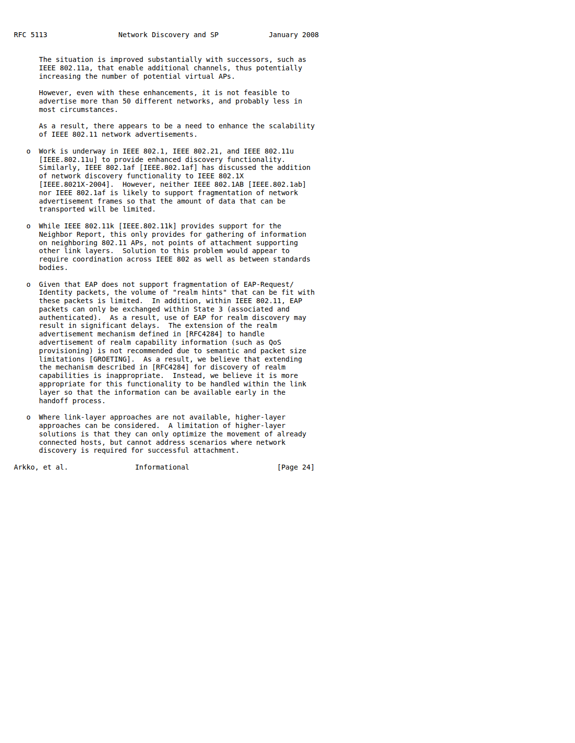RFC 5113 Network Discovery and SP January 2008
The situation is improved substantially with successors, such as IEEE 802.11a, that enable additional channels, thus potentially increasing the number of potential virtual APs. However, even with these enhancements, it is not feasible to advertise more than 50 different networks, and probably less in most circumstances. As a result, there appears to be a need to enhance the scalability of IEEE 802.11 network advertisements. o Work is underway in IEEE 802.1, IEEE 802.21, and IEEE 802.11u [IEEE.802.11u] to provide enhanced discovery functionality. Similarly, IEEE 802.1af [IEEE.802.1af] has discussed the addition of network discovery functionality to IEEE 802.1X [IEEE.8021X-2004]. However, neither IEEE 802.1AB [IEEE.802.1ab] nor IEEE 802.1af is likely to support fragmentation of network advertisement frames so that the amount of data that can be transported will be limited. o While IEEE 802.11k [IEEE.802.11k] provides support for the Neighbor Report, this only provides for gathering of information on neighboring 802.11 APs, not points of attachment supporting other link layers. Solution to this problem would appear to require coordination across IEEE 802 as well as between standards bodies. o Given that EAP does not support fragmentation of EAP-Request/ Identity packets, the volume of "realm hints" that can be fit with these packets is limited. In addition, within IEEE 802.11, EAP packets can only be exchanged within State 3 (associated and authenticated). As a result, use of EAP for realm discovery may result in significant delays. The extension of the realm advertisement mechanism defined in [RFC4284] to handle advertisement of realm capability information (such as QoS provisioning) is not recommended due to semantic and packet size limitations [GROETING]. As a result, we believe that extending the mechanism described in [RFC4284] for discovery of realm capabilities is inappropriate. Instead, we believe it is more appropriate for this functionality to be handled within the link layer so that the information can be available early in the handoff process. o Where link-layer approaches are not available, higher-layer approaches can be considered. A limitation of higher-layer solutions is that they can only optimize the movement of already connected hosts, but cannot address scenarios where network discovery is required for successful attachment.
Arkko, et al. Informational [Page 24]